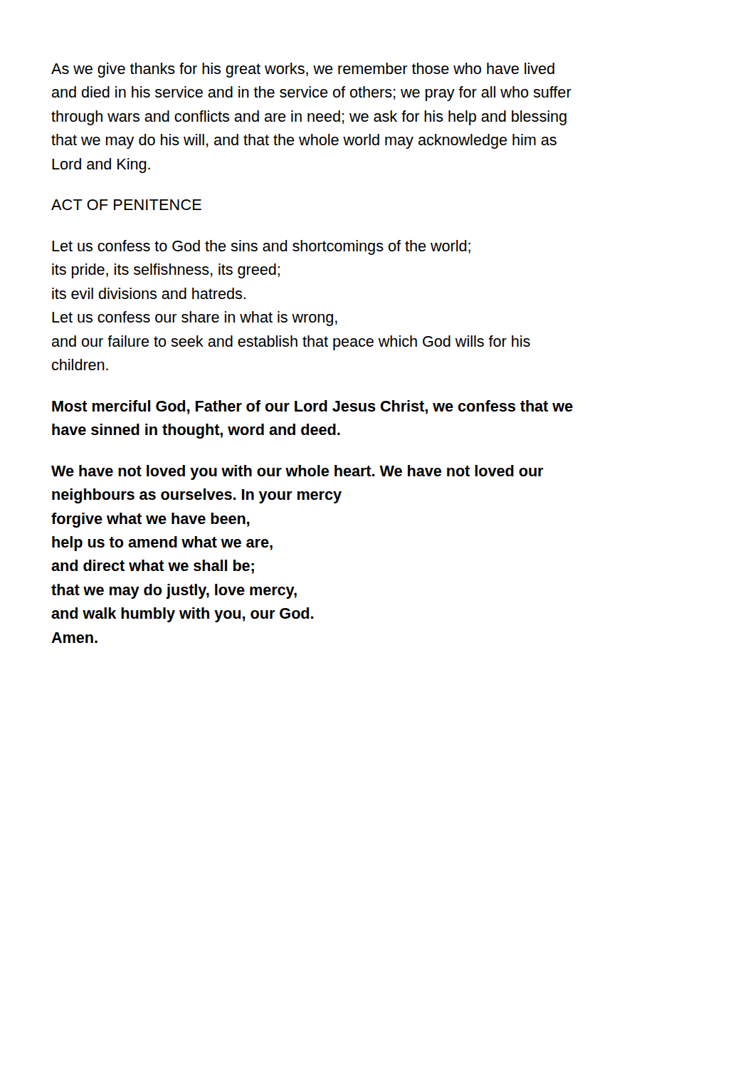As we give thanks for his great works, we remember those who have lived and died in his service and in the service of others; we pray for all who suffer through wars and conflicts and are in need; we ask for his help and blessing that we may do his will, and that the whole world may acknowledge him as Lord and King.
Act of Penitence
Let us confess to God the sins and shortcomings of the world;
its pride, its selfishness, its greed;
its evil divisions and hatreds.
Let us confess our share in what is wrong,
and our failure to seek and establish that peace which God wills for his children.
Most merciful God, Father of our Lord Jesus Christ, we confess that we have sinned in thought, word and deed.
We have not loved you with our whole heart. We have not loved our neighbours as ourselves. In your mercy
forgive what we have been,
help us to amend what we are,
and direct what we shall be;
that we may do justly, love mercy,
and walk humbly with you, our God.
Amen.